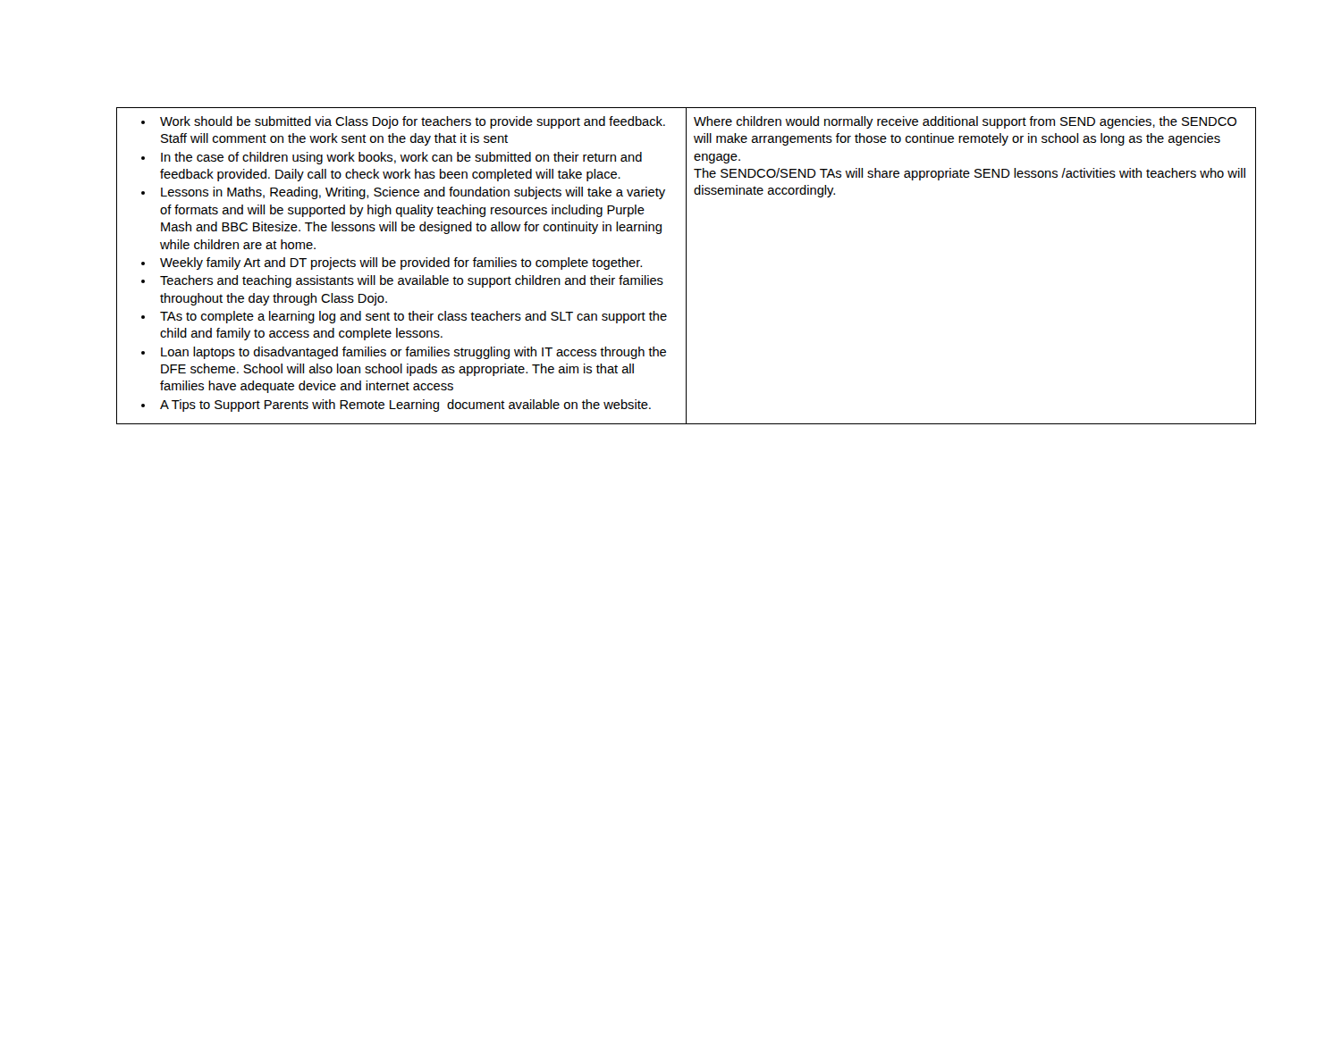| Work should be submitted via Class Dojo for teachers to provide support and feedback. Staff will comment on the work sent on the day that it is sent In the case of children using work books, work can be submitted on their return and feedback provided. Daily call to check work has been completed will take place. Lessons in Maths, Reading, Writing, Science and foundation subjects will take a variety of formats and will be supported by high quality teaching resources including Purple Mash and BBC Bitesize. The lessons will be designed to allow for continuity in learning while children are at home. Weekly family Art and DT projects will be provided for families to complete together. Teachers and teaching assistants will be available to support children and their families throughout the day through Class Dojo. TAs to complete a learning log and sent to their class teachers and SLT can support the child and family to access and complete lessons. Loan laptops to disadvantaged families or families struggling with IT access through the DFE scheme. School will also loan school ipads as appropriate. The aim is that all families have adequate device and internet access A Tips to Support Parents with Remote Learning document available on the website. | Where children would normally receive additional support from SEND agencies, the SENDCO will make arrangements for those to continue remotely or in school as long as the agencies engage. The SENDCO/SEND TAs will share appropriate SEND lessons /activities with teachers who will disseminate accordingly. |